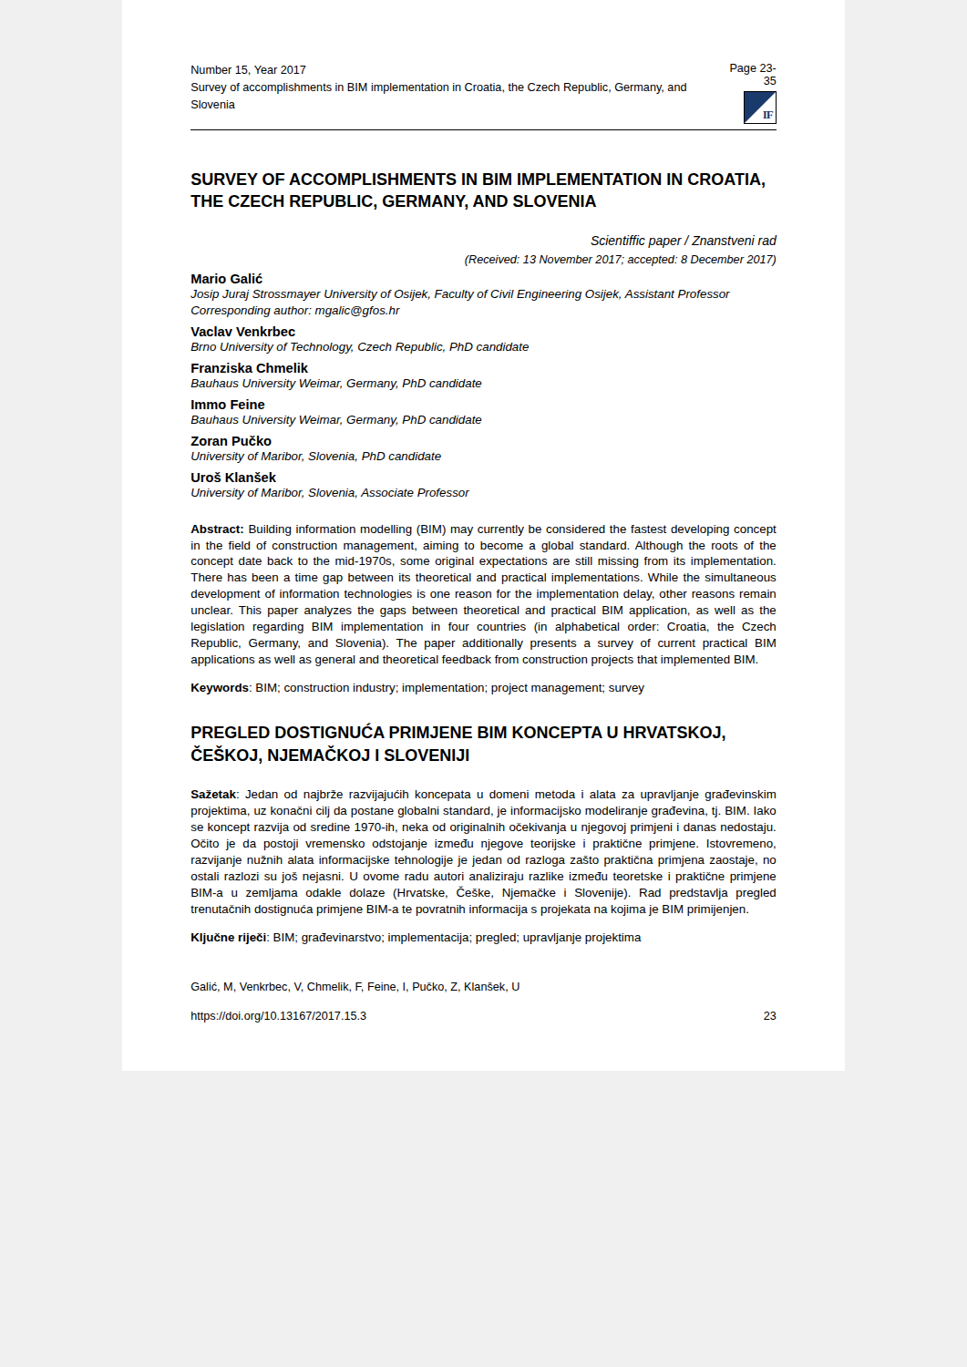Number 15, Year 2017
Survey of accomplishments in BIM implementation in Croatia, the Czech Republic, Germany, and Slovenia
Page 23-35
IF
Survey of accomplishments in BIM implementation in Croatia, the Czech Republic, Germany, and Slovenia
Scientiffic paper / Znanstveni rad
(Received: 13 November 2017; accepted: 8 December 2017)
Mario Galić
Josip Juraj Strossmayer University of Osijek, Faculty of Civil Engineering Osijek, Assistant Professor
Corresponding author: mgalic@gfos.hr
Vaclav Venkrbec
Brno University of Technology, Czech Republic, PhD candidate
Franziska Chmelik
Bauhaus University Weimar, Germany, PhD candidate
Immo Feine
Bauhaus University Weimar, Germany, PhD candidate
Zoran Pučko
University of Maribor, Slovenia, PhD candidate
Uroš Klanšek
University of Maribor, Slovenia, Associate Professor
Abstract: Building information modelling (BIM) may currently be considered the fastest developing concept in the field of construction management, aiming to become a global standard. Although the roots of the concept date back to the mid-1970s, some original expectations are still missing from its implementation. There has been a time gap between its theoretical and practical implementations. While the simultaneous development of information technologies is one reason for the implementation delay, other reasons remain unclear. This paper analyzes the gaps between theoretical and practical BIM application, as well as the legislation regarding BIM implementation in four countries (in alphabetical order: Croatia, the Czech Republic, Germany, and Slovenia). The paper additionally presents a survey of current practical BIM applications as well as general and theoretical feedback from construction projects that implemented BIM.
Keywords: BIM; construction industry; implementation; project management; survey
Pregled dostignuća primjene BIM koncepta u Hrvatskoj, Češkoj, Njemačkoj i Sloveniji
Sažetak: Jedan od najbrže razvijajućih koncepata u domeni metoda i alata za upravljanje građevinskim projektima, uz konačni cilj da postane globalni standard, je informacijsko modeliranje građevina, tj. BIM. Iako se koncept razvija od sredine 1970-ih, neka od originalnih očekivanja u njegovoj primjeni i danas nedostaju. Očito je da postoji vremensko odstojanje između njegove teorijske i praktične primjene. Istovremeno, razvijanje nužnih alata informacijske tehnologije je jedan od razloga zašto praktična primjena zaostaje, no ostali razlozi su još nejasni. U ovome radu autori analiziraju razlike između teoretske i praktične primjene BIM-a u zemljama odakle dolaze (Hrvatske, Češke, Njemačke i Slovenije). Rad predstavlja pregled trenutačnih dostignuća primjene BIM-a te povratnih informacija s projekata na kojima je BIM primijenjen.
Ključne riječi: BIM; građevinarstvo; implementacija; pregled; upravljanje projektima
Galić, M, Venkrbec, V, Chmelik, F, Feine, I, Pučko, Z, Klanšek, U
https://doi.org/10.13167/2017.15.3 23